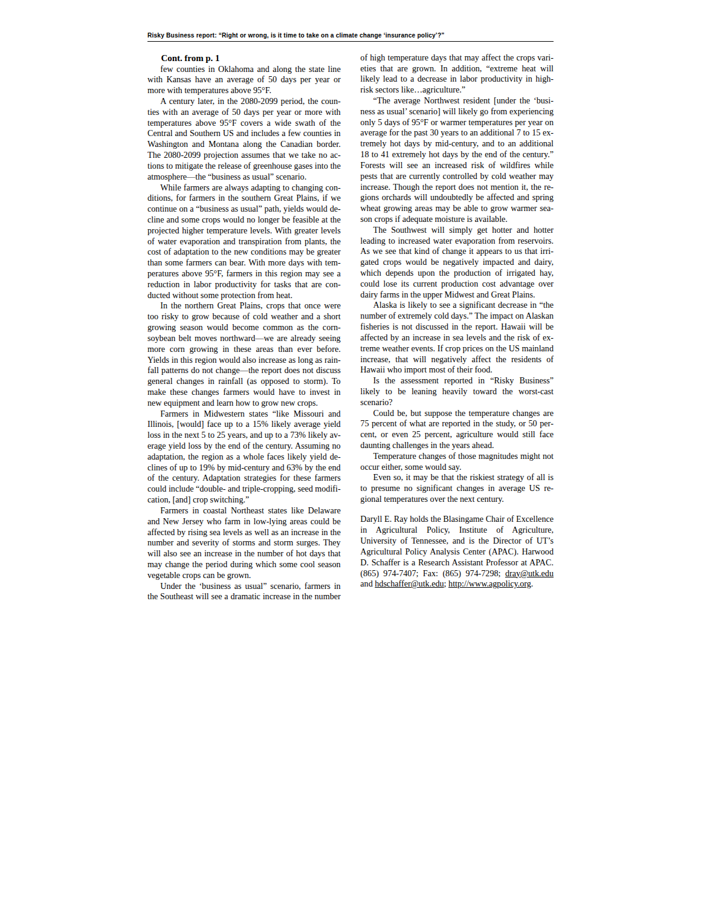Risky Business report: “Right or wrong, is it time to take on a climate change ‘insurance policy’?”
Cont. from p. 1
few counties in Oklahoma and along the state line with Kansas have an average of 50 days per year or more with temperatures above 95°F.
A century later, in the 2080-2099 period, the counties with an average of 50 days per year or more with temperatures above 95°F covers a wide swath of the Central and Southern US and includes a few counties in Washington and Montana along the Canadian border. The 2080-2099 projection assumes that we take no actions to mitigate the release of greenhouse gases into the atmosphere—the “business as usual” scenario.
While farmers are always adapting to changing conditions, for farmers in the southern Great Plains, if we continue on a “business as usual” path, yields would decline and some crops would no longer be feasible at the projected higher temperature levels. With greater levels of water evaporation and transpiration from plants, the cost of adaptation to the new conditions may be greater than some farmers can bear. With more days with temperatures above 95°F, farmers in this region may see a reduction in labor productivity for tasks that are conducted without some protection from heat.
In the northern Great Plains, crops that once were too risky to grow because of cold weather and a short growing season would become common as the corn-soybean belt moves northward—we are already seeing more corn growing in these areas than ever before. Yields in this region would also increase as long as rainfall patterns do not change—the report does not discuss general changes in rainfall (as opposed to storm). To make these changes farmers would have to invest in new equipment and learn how to grow new crops.
Farmers in Midwestern states “like Missouri and Illinois, [would] face up to a 15% likely average yield loss in the next 5 to 25 years, and up to a 73% likely average yield loss by the end of the century. Assuming no adaptation, the region as a whole faces likely yield declines of up to 19% by mid-century and 63% by the end of the century. Adaptation strategies for these farmers could include “double- and triple-cropping, seed modification, [and] crop switching.”
Farmers in coastal Northeast states like Delaware and New Jersey who farm in low-lying areas could be affected by rising sea levels as well as an increase in the number and severity of storms and storm surges. They will also see an increase in the number of hot days that may change the period during which some cool season vegetable crops can be grown.
Under the ‘business as usual” scenario, farmers in the Southeast will see a dramatic increase in the number of high temperature days that may affect the crops varieties that are grown. In addition, “extreme heat will likely lead to a decrease in labor productivity in high-risk sectors like…agriculture.”
“The average Northwest resident [under the ‘business as usual’ scenario] will likely go from experiencing only 5 days of 95°F or warmer temperatures per year on average for the past 30 years to an additional 7 to 15 extremely hot days by mid-century, and to an additional 18 to 41 extremely hot days by the end of the century.” Forests will see an increased risk of wildfires while pests that are currently controlled by cold weather may increase. Though the report does not mention it, the regions orchards will undoubtedly be affected and spring wheat growing areas may be able to grow warmer season crops if adequate moisture is available.
The Southwest will simply get hotter and hotter leading to increased water evaporation from reservoirs. As we see that kind of change it appears to us that irrigated crops would be negatively impacted and dairy, which depends upon the production of irrigated hay, could lose its current production cost advantage over dairy farms in the upper Midwest and Great Plains.
Alaska is likely to see a significant decrease in “the number of extremely cold days.” The impact on Alaskan fisheries is not discussed in the report. Hawaii will be affected by an increase in sea levels and the risk of extreme weather events. If crop prices on the US mainland increase, that will negatively affect the residents of Hawaii who import most of their food.
Is the assessment reported in “Risky Business” likely to be leaning heavily toward the worst-cast scenario?
Could be, but suppose the temperature changes are 75 percent of what are reported in the study, or 50 percent, or even 25 percent, agriculture would still face daunting challenges in the years ahead.
Temperature changes of those magnitudes might not occur either, some would say.
Even so, it may be that the riskiest strategy of all is to presume no significant changes in average US regional temperatures over the next century.
Daryll E. Ray holds the Blasingame Chair of Excellence in Agricultural Policy, Institute of Agriculture, University of Tennessee, and is the Director of UT’s Agricultural Policy Analysis Center (APAC). Harwood D. Schaffer is a Research Assistant Professor at APAC. (865) 974-7407; Fax: (865) 974-7298; dray@utk.edu and hdschaffer@utk.edu; http://www.agpolicy.org.